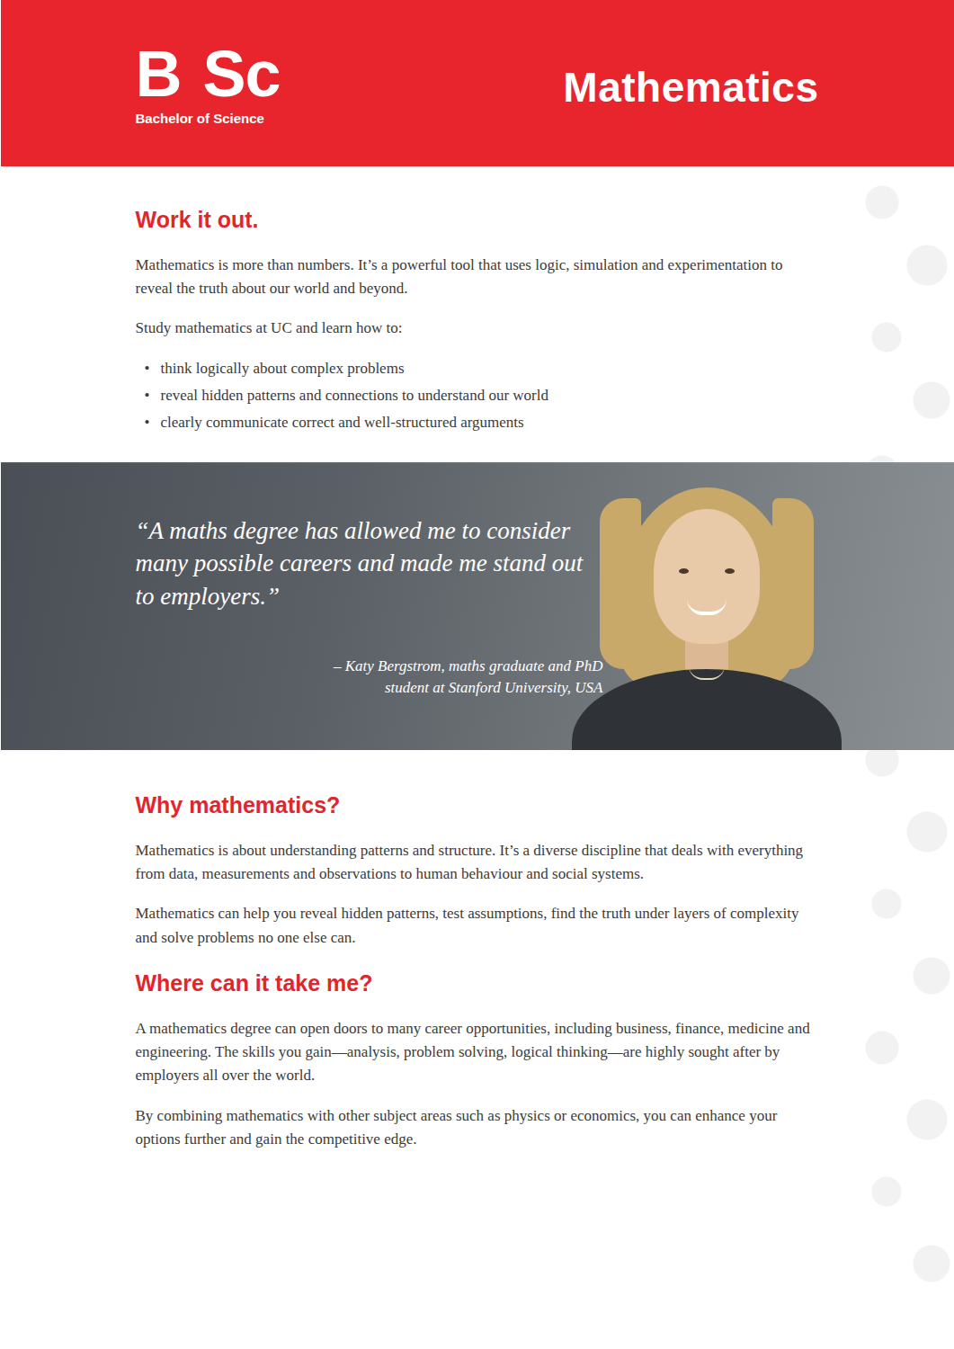B Sc Bachelor of Science
Mathematics
Work it out.
Mathematics is more than numbers. It’s a powerful tool that uses logic, simulation and experimentation to reveal the truth about our world and beyond.
Study mathematics at UC and learn how to:
think logically about complex problems
reveal hidden patterns and connections to understand our world
clearly communicate correct and well-structured arguments
“A maths degree has allowed me to consider many possible careers and made me stand out to employers.”
– Katy Bergstrom, maths graduate and PhD
student at Stanford University, USA
Why mathematics?
Mathematics is about understanding patterns and structure. It’s a diverse discipline that deals with everything from data, measurements and observations to human behaviour and social systems.
Mathematics can help you reveal hidden patterns, test assumptions, find the truth under layers of complexity and solve problems no one else can.
Where can it take me?
A mathematics degree can open doors to many career opportunities, including business, finance, medicine and engineering. The skills you gain—analysis, problem solving, logical thinking—are highly sought after by employers all over the world.
By combining mathematics with other subject areas such as physics or economics, you can enhance your options further and gain the competitive edge.